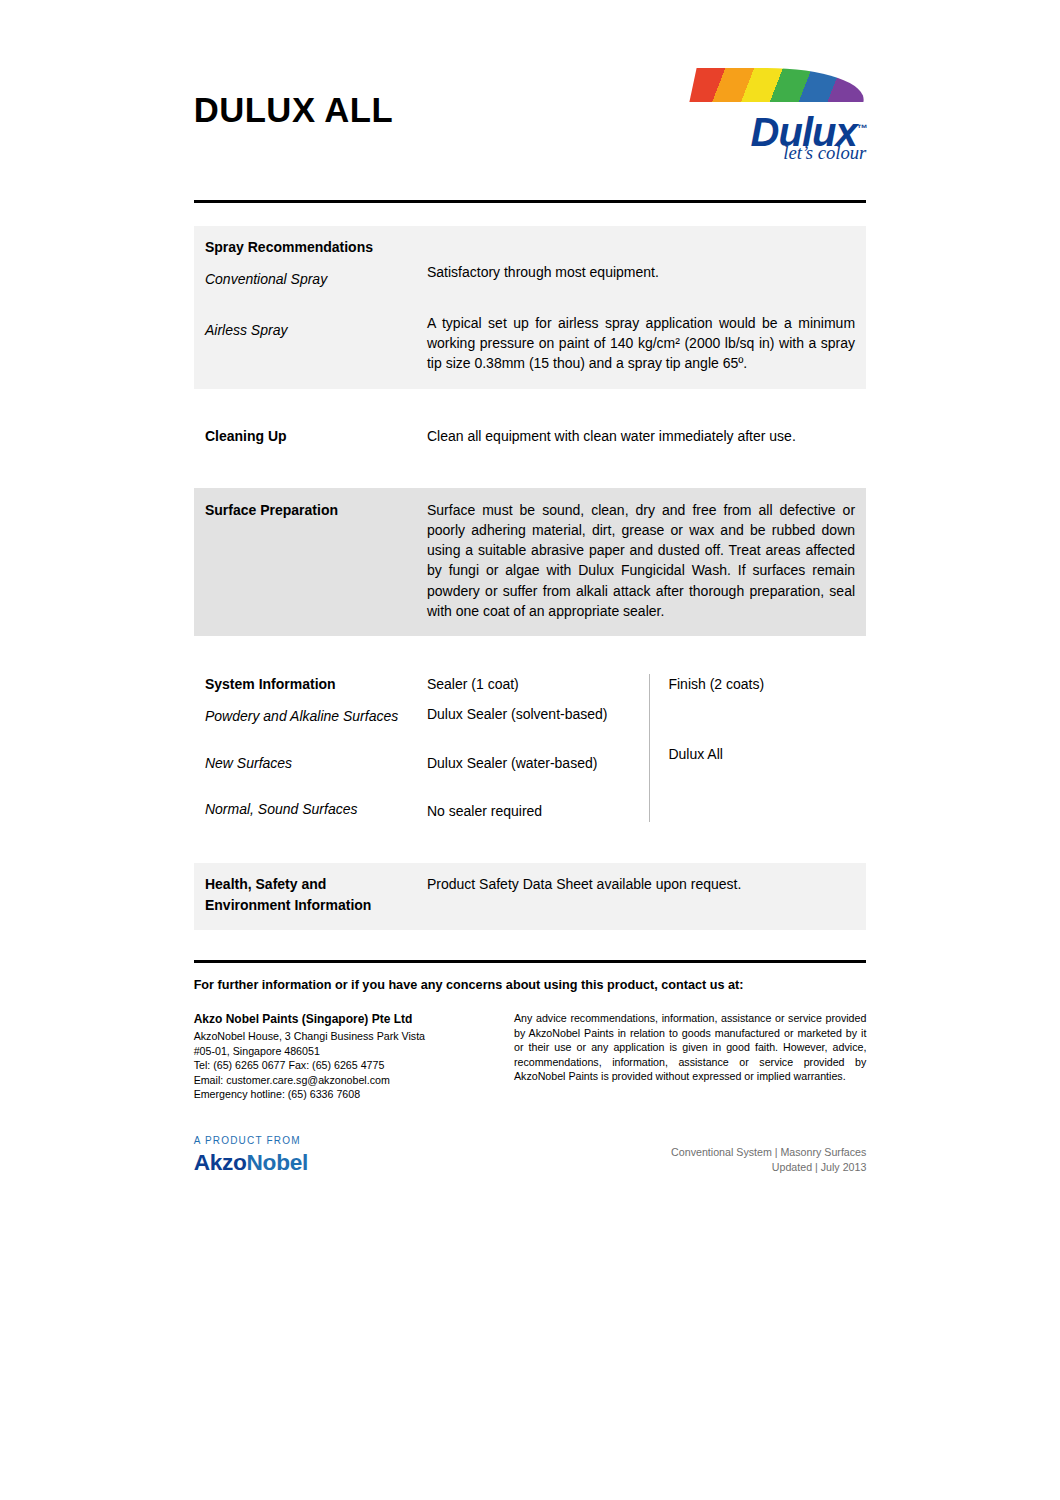DULUX ALL
Dulux™
let’s colour
| Spray Recommendations Conventional Spray Airless Spray | Satisfactory through most equipment. A typical set up for airless spray application would be a minimum working pressure on paint of 140 kg/cm² (2000 lb/sq in) with a spray tip size 0.38mm (15 thou) and a spray tip angle 65º. |
| Cleaning Up | Clean all equipment with clean water immediately after use. |
| Surface Preparation | Surface must be sound, clean, dry and free from all defective or poorly adhering material, dirt, grease or wax and be rubbed down using a suitable abrasive paper and dusted off. Treat areas affected by fungi or algae with Dulux Fungicidal Wash. If surfaces remain powdery or suffer from alkali attack after thorough preparation, seal with one coat of an appropriate sealer. |
| System Information Powdery and Alkaline Surfaces New Surfaces Normal, Sound Surfaces | Sealer (1 coat) Dulux Sealer (solvent-based) Dulux Sealer (water-based) No sealer required Finish (2 coats) Dulux All |
| Health, Safety and Environment Information | Product Safety Data Sheet available upon request. |
For further information or if you have any concerns about using this product, contact us at:
Akzo Nobel Paints (Singapore) Pte Ltd
AkzoNobel House, 3 Changi Business Park Vista
#05-01, Singapore 486051
Tel: (65) 6265 0677 Fax: (65) 6265 4775
Email: customer.care.sg@akzonobel.com
Emergency hotline: (65) 6336 7608
Any advice recommendations, information, assistance or service provided by AkzoNobel Paints in relation to goods manufactured or marketed by it or their use or any application is given in good faith. However, advice, recommendations, information, assistance or service provided by AkzoNobel Paints is provided without expressed or implied warranties.
A PRODUCT FROM
AkzoNobel
Conventional System | Masonry Surfaces
Updated | July 2013